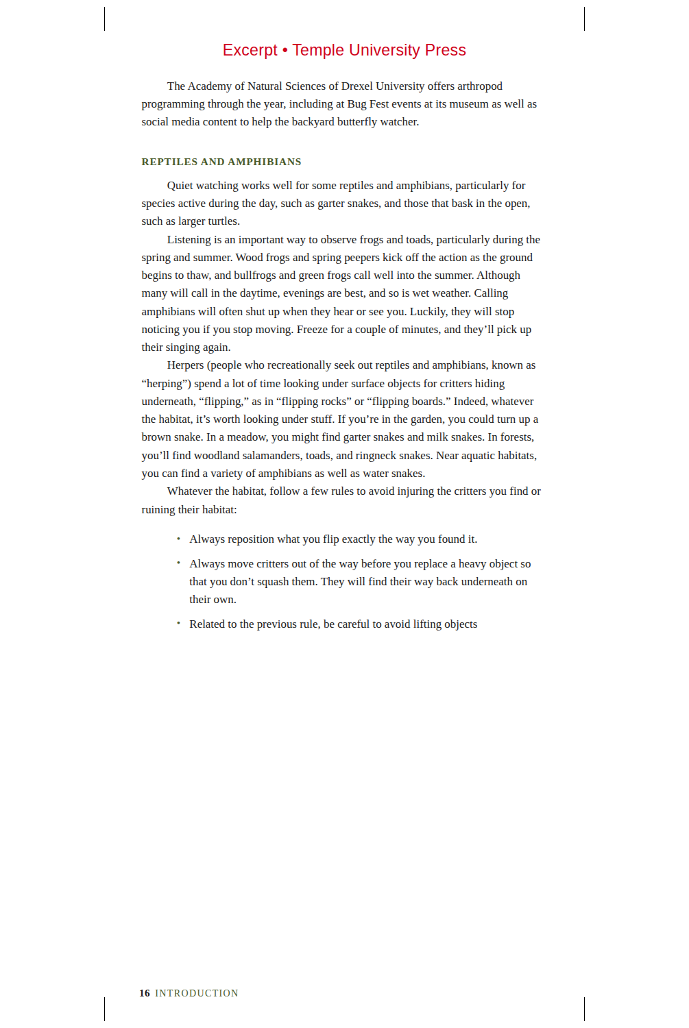Excerpt • Temple University Press
The Academy of Natural Sciences of Drexel University offers arthropod programming through the year, including at Bug Fest events at its museum as well as social media content to help the backyard butterfly watcher.
Reptiles and Amphibians
Quiet watching works well for some reptiles and amphibians, particularly for species active during the day, such as garter snakes, and those that bask in the open, such as larger turtles.
Listening is an important way to observe frogs and toads, particularly during the spring and summer. Wood frogs and spring peepers kick off the action as the ground begins to thaw, and bullfrogs and green frogs call well into the summer. Although many will call in the daytime, evenings are best, and so is wet weather. Calling amphibians will often shut up when they hear or see you. Luckily, they will stop noticing you if you stop moving. Freeze for a couple of minutes, and they’ll pick up their singing again.
Herpers (people who recreationally seek out reptiles and amphibians, known as “herping”) spend a lot of time looking under surface objects for critters hiding underneath, “flipping,” as in “flipping rocks” or “flipping boards.” Indeed, whatever the habitat, it’s worth looking under stuff. If you’re in the garden, you could turn up a brown snake. In a meadow, you might find garter snakes and milk snakes. In forests, you’ll find woodland salamanders, toads, and ringneck snakes. Near aquatic habitats, you can find a variety of amphibians as well as water snakes.
Whatever the habitat, follow a few rules to avoid injuring the critters you find or ruining their habitat:
Always reposition what you flip exactly the way you found it.
Always move critters out of the way before you replace a heavy object so that you don’t squash them. They will find their way back underneath on their own.
Related to the previous rule, be careful to avoid lifting objects
16 Introduction